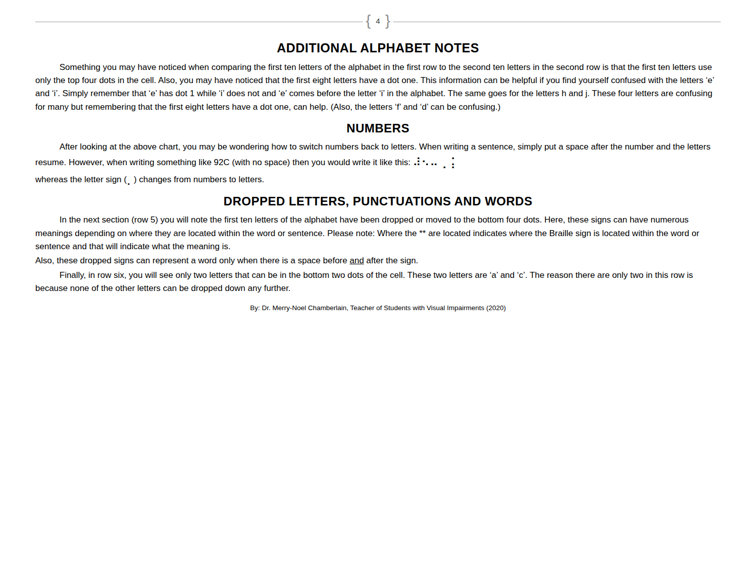{ 4 }
ADDITIONAL ALPHABET NOTES
Something you may have noticed when comparing the first ten letters of the alphabet in the first row to the second ten letters in the second row is that the first ten letters use only the top four dots in the cell. Also, you may have noticed that the first eight letters have a dot one. This information can be helpful if you find yourself confused with the letters ‘e’ and ‘i’. Simply remember that ‘e’ has dot 1 while ‘i’ does not and ‘e’ comes before the letter ‘i’ in the alphabet. The same goes for the letters h and j. These four letters are confusing for many but remembering that the first eight letters have a dot one, can help. (Also, the letters ‘f’ and ‘d’ can be confusing.)
NUMBERS
After looking at the above chart, you may be wondering how to switch numbers back to letters. When writing a sentence, simply put a space after the number and the letters resume. However, when writing something like 92C (with no space) then you would write it like this: ⠼⠢⠤ ⡀⡅
whereas the letter sign (⡀) changes from numbers to letters.
DROPPED LETTERS, PUNCTUATIONS AND WORDS
In the next section (row 5) you will note the first ten letters of the alphabet have been dropped or moved to the bottom four dots. Here, these signs can have numerous meanings depending on where they are located within the word or sentence. Please note: Where the ** are located indicates where the Braille sign is located within the word or sentence and that will indicate what the meaning is.
Also, these dropped signs can represent a word only when there is a space before and after the sign.
Finally, in row six, you will see only two letters that can be in the bottom two dots of the cell. These two letters are ‘a’ and ‘c’. The reason there are only two in this row is because none of the other letters can be dropped down any further.
By: Dr. Merry-Noel Chamberlain, Teacher of Students with Visual Impairments (2020)